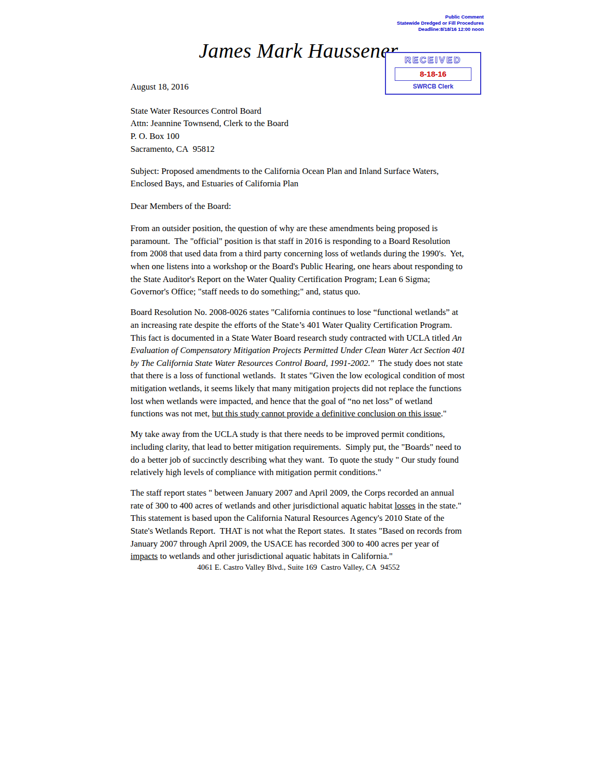Public Comment
Statewide Dredged or Fill Procedures
Deadline:8/18/16 12:00 noon
James Mark Haussener
RECEIVED
8-18-16
SWRCB Clerk
August 18, 2016
State Water Resources Control Board
Attn: Jeannine Townsend, Clerk to the Board
P. O. Box 100
Sacramento, CA 95812
Subject: Proposed amendments to the California Ocean Plan and Inland Surface Waters, Enclosed Bays, and Estuaries of California Plan
Dear Members of the Board:
From an outsider position, the question of why are these amendments being proposed is paramount. The "official" position is that staff in 2016 is responding to a Board Resolution from 2008 that used data from a third party concerning loss of wetlands during the 1990's. Yet, when one listens into a workshop or the Board's Public Hearing, one hears about responding to the State Auditor's Report on the Water Quality Certification Program; Lean 6 Sigma; Governor's Office; "staff needs to do something;" and, status quo.
Board Resolution No. 2008-0026 states "California continues to lose “functional wetlands” at an increasing rate despite the efforts of the State’s 401 Water Quality Certification Program. This fact is documented in a State Water Board research study contracted with UCLA titled An Evaluation of Compensatory Mitigation Projects Permitted Under Clean Water Act Section 401 by The California State Water Resources Control Board, 1991-2002." The study does not state that there is a loss of functional wetlands. It states "Given the low ecological condition of most mitigation wetlands, it seems likely that many mitigation projects did not replace the functions lost when wetlands were impacted, and hence that the goal of “no net loss” of wetland functions was not met, but this study cannot provide a definitive conclusion on this issue."
My take away from the UCLA study is that there needs to be improved permit conditions, including clarity, that lead to better mitigation requirements. Simply put, the "Boards" need to do a better job of succinctly describing what they want. To quote the study " Our study found relatively high levels of compliance with mitigation permit conditions."
The staff report states " between January 2007 and April 2009, the Corps recorded an annual rate of 300 to 400 acres of wetlands and other jurisdictional aquatic habitat losses in the state." This statement is based upon the California Natural Resources Agency's 2010 State of the State's Wetlands Report. THAT is not what the Report states. It states "Based on records from January 2007 through April 2009, the USACE has recorded 300 to 400 acres per year of impacts to wetlands and other jurisdictional aquatic habitats in California."
4061 E. Castro Valley Blvd., Suite 169 Castro Valley, CA 94552